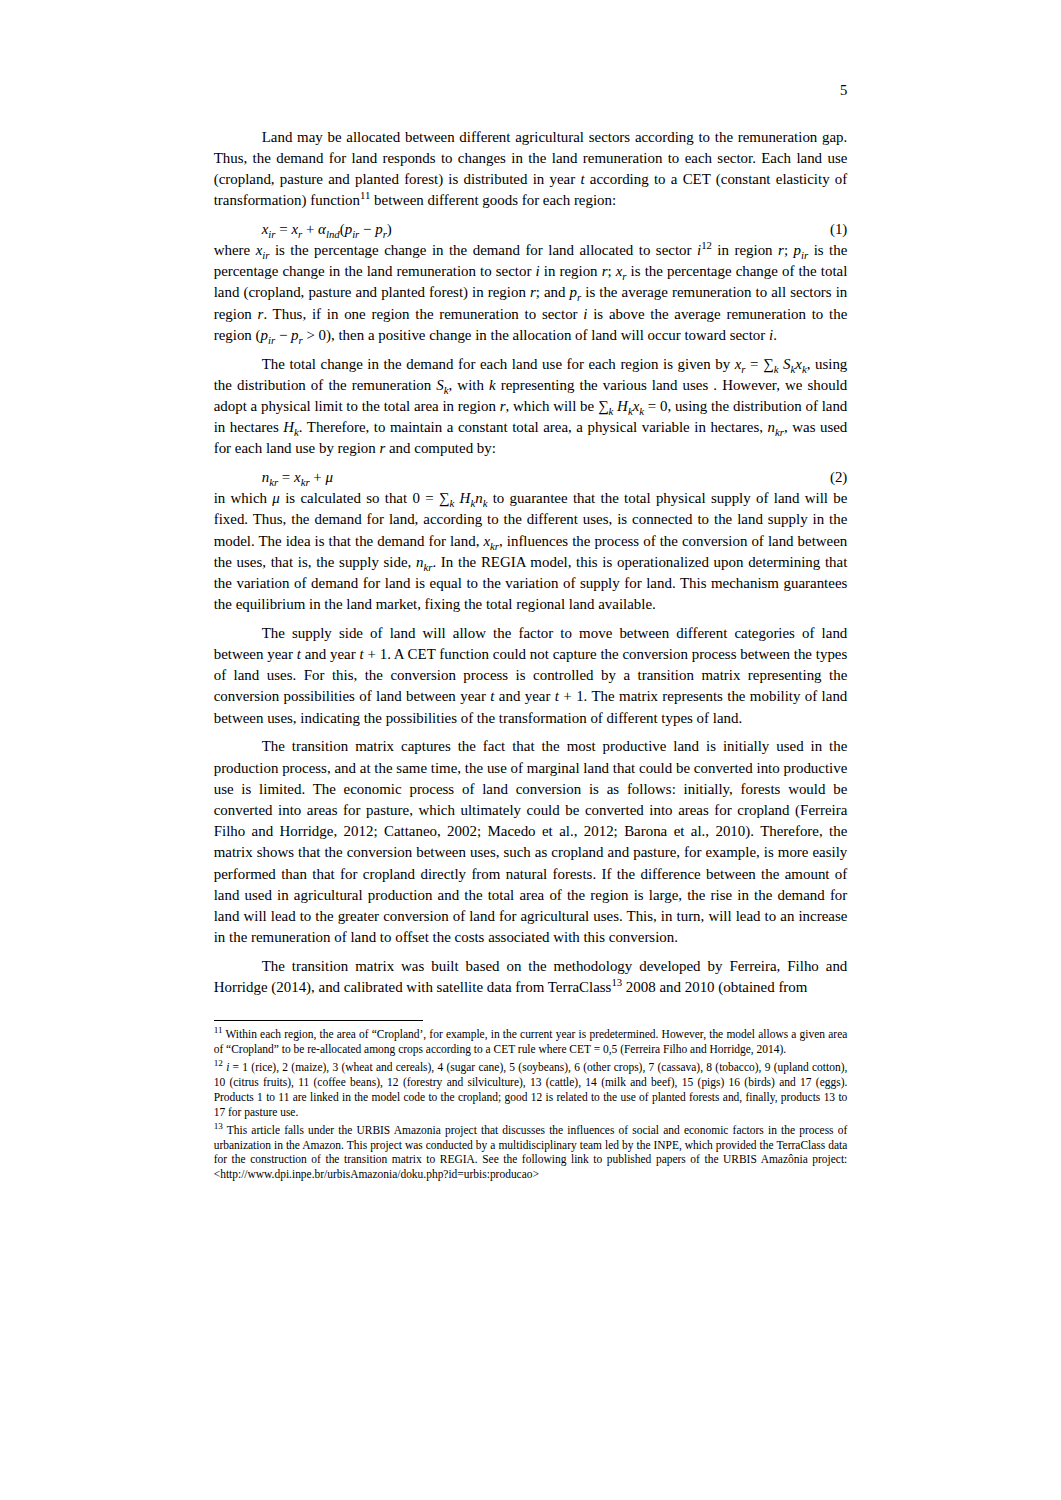5
Land may be allocated between different agricultural sectors according to the remuneration gap. Thus, the demand for land responds to changes in the land remuneration to each sector. Each land use (cropland, pasture and planted forest) is distributed in year t according to a CET (constant elasticity of transformation) function11 between different goods for each region:
xir = xr + αlnd(pir − pr) (1)
where xir is the percentage change in the demand for land allocated to sector i12 in region r; pir is the percentage change in the land remuneration to sector i in region r; xr is the percentage change of the total land (cropland, pasture and planted forest) in region r; and pr is the average remuneration to all sectors in region r. Thus, if in one region the remuneration to sector i is above the average remuneration to the region (pir − pr > 0), then a positive change in the allocation of land will occur toward sector i.
The total change in the demand for each land use for each region is given by xr = ∑k Skxk, using the distribution of the remuneration Sk, with k representing the various land uses . However, we should adopt a physical limit to the total area in region r, which will be ∑k Hkxk = 0, using the distribution of land in hectares Hk. Therefore, to maintain a constant total area, a physical variable in hectares, nkr, was used for each land use by region r and computed by:
nkr = xkr + μ (2)
in which μ is calculated so that 0 = ∑k Hknk to guarantee that the total physical supply of land will be fixed. Thus, the demand for land, according to the different uses, is connected to the land supply in the model. The idea is that the demand for land, xkr, influences the process of the conversion of land between the uses, that is, the supply side, nkr. In the REGIA model, this is operationalized upon determining that the variation of demand for land is equal to the variation of supply for land. This mechanism guarantees the equilibrium in the land market, fixing the total regional land available.
The supply side of land will allow the factor to move between different categories of land between year t and year t + 1. A CET function could not capture the conversion process between the types of land uses. For this, the conversion process is controlled by a transition matrix representing the conversion possibilities of land between year t and year t + 1. The matrix represents the mobility of land between uses, indicating the possibilities of the transformation of different types of land.
The transition matrix captures the fact that the most productive land is initially used in the production process, and at the same time, the use of marginal land that could be converted into productive use is limited. The economic process of land conversion is as follows: initially, forests would be converted into areas for pasture, which ultimately could be converted into areas for cropland (Ferreira Filho and Horridge, 2012; Cattaneo, 2002; Macedo et al., 2012; Barona et al., 2010). Therefore, the matrix shows that the conversion between uses, such as cropland and pasture, for example, is more easily performed than that for cropland directly from natural forests. If the difference between the amount of land used in agricultural production and the total area of the region is large, the rise in the demand for land will lead to the greater conversion of land for agricultural uses. This, in turn, will lead to an increase in the remuneration of land to offset the costs associated with this conversion.
The transition matrix was built based on the methodology developed by Ferreira, Filho and Horridge (2014), and calibrated with satellite data from TerraClass13 2008 and 2010 (obtained from
11 Within each region, the area of “Cropland’, for example, in the current year is predetermined. However, the model allows a given area of “Cropland” to be re-allocated among crops according to a CET rule where CET = 0,5 (Ferreira Filho and Horridge, 2014).
12 i = 1 (rice), 2 (maize), 3 (wheat and cereals), 4 (sugar cane), 5 (soybeans), 6 (other crops), 7 (cassava), 8 (tobacco), 9 (upland cotton), 10 (citrus fruits), 11 (coffee beans), 12 (forestry and silviculture), 13 (cattle), 14 (milk and beef), 15 (pigs) 16 (birds) and 17 (eggs). Products 1 to 11 are linked in the model code to the cropland; good 12 is related to the use of planted forests and, finally, products 13 to 17 for pasture use.
13 This article falls under the URBIS Amazonia project that discusses the influences of social and economic factors in the process of urbanization in the Amazon. This project was conducted by a multidisciplinary team led by the INPE, which provided the TerraClass data for the construction of the transition matrix to REGIA. See the following link to published papers of the URBIS Amazônia project: <http://www.dpi.inpe.br/urbisAmazonia/doku.php?id=urbis:producao>